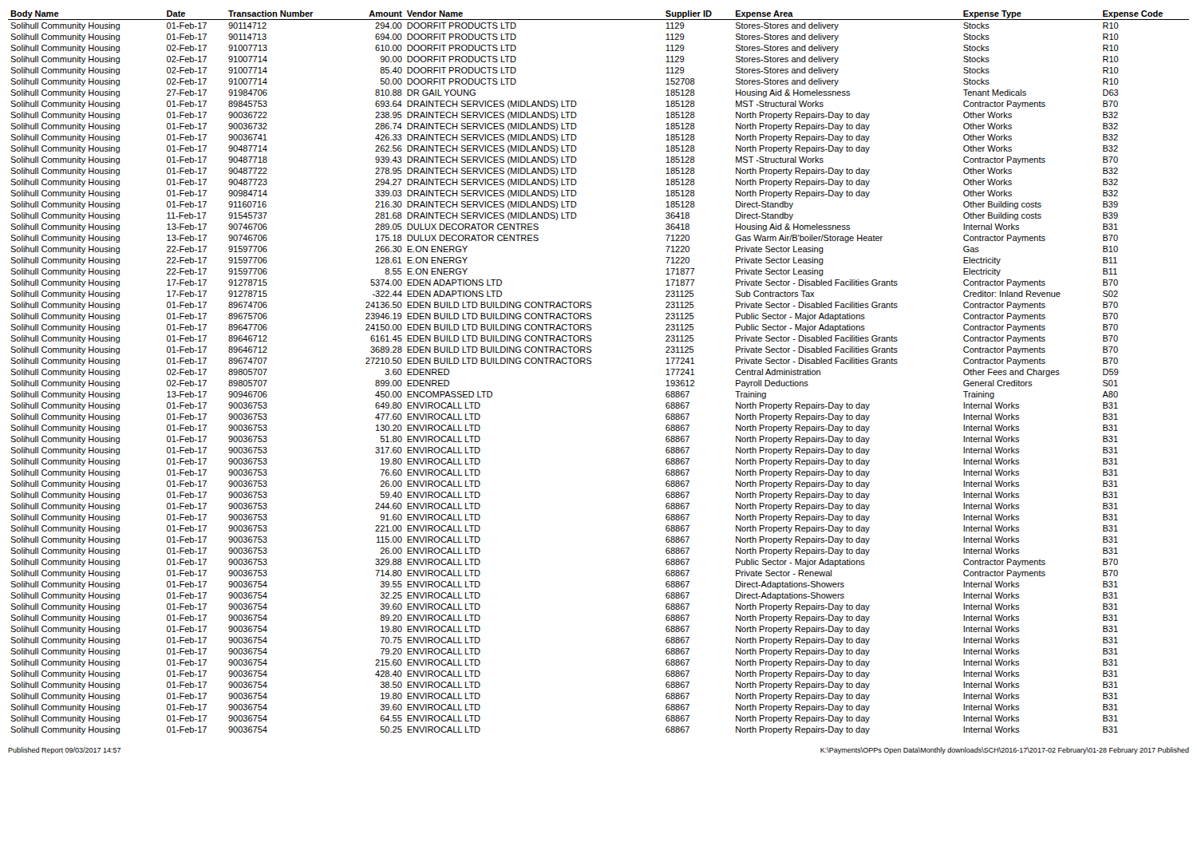| Body Name | Date | Transaction Number | Amount | Vendor Name | Supplier ID | Expense Area | Expense Type | Expense Code |
| --- | --- | --- | --- | --- | --- | --- | --- | --- |
| Solihull Community Housing | 01-Feb-17 | 90114712 | 294.00 | DOORFIT PRODUCTS LTD | 1129 | Stores-Stores and delivery | Stocks | R10 |
| Solihull Community Housing | 01-Feb-17 | 90114713 | 694.00 | DOORFIT PRODUCTS LTD | 1129 | Stores-Stores and delivery | Stocks | R10 |
| Solihull Community Housing | 02-Feb-17 | 91007713 | 610.00 | DOORFIT PRODUCTS LTD | 1129 | Stores-Stores and delivery | Stocks | R10 |
| Solihull Community Housing | 02-Feb-17 | 91007714 | 90.00 | DOORFIT PRODUCTS LTD | 1129 | Stores-Stores and delivery | Stocks | R10 |
| Solihull Community Housing | 02-Feb-17 | 91007714 | 85.40 | DOORFIT PRODUCTS LTD | 1129 | Stores-Stores and delivery | Stocks | R10 |
| Solihull Community Housing | 02-Feb-17 | 91007714 | 50.00 | DOORFIT PRODUCTS LTD | 152708 | Stores-Stores and delivery | Stocks | R10 |
| Solihull Community Housing | 27-Feb-17 | 91984706 | 810.88 | DR GAIL YOUNG | 185128 | Housing Aid & Homelessness | Tenant Medicals | D63 |
| Solihull Community Housing | 01-Feb-17 | 89845753 | 693.64 | DRAINTECH SERVICES (MIDLANDS) LTD | 185128 | MST -Structural Works | Contractor Payments | B70 |
| Solihull Community Housing | 01-Feb-17 | 90036722 | 238.95 | DRAINTECH SERVICES (MIDLANDS) LTD | 185128 | North Property Repairs-Day to day | Other Works | B32 |
| Solihull Community Housing | 01-Feb-17 | 90036732 | 286.74 | DRAINTECH SERVICES (MIDLANDS) LTD | 185128 | North Property Repairs-Day to day | Other Works | B32 |
| Solihull Community Housing | 01-Feb-17 | 90036741 | 426.33 | DRAINTECH SERVICES (MIDLANDS) LTD | 185128 | North Property Repairs-Day to day | Other Works | B32 |
| Solihull Community Housing | 01-Feb-17 | 90487714 | 262.56 | DRAINTECH SERVICES (MIDLANDS) LTD | 185128 | North Property Repairs-Day to day | Other Works | B32 |
| Solihull Community Housing | 01-Feb-17 | 90487718 | 939.43 | DRAINTECH SERVICES (MIDLANDS) LTD | 185128 | MST -Structural Works | Contractor Payments | B70 |
| Solihull Community Housing | 01-Feb-17 | 90487722 | 278.95 | DRAINTECH SERVICES (MIDLANDS) LTD | 185128 | North Property Repairs-Day to day | Other Works | B32 |
| Solihull Community Housing | 01-Feb-17 | 90487723 | 294.27 | DRAINTECH SERVICES (MIDLANDS) LTD | 185128 | North Property Repairs-Day to day | Other Works | B32 |
| Solihull Community Housing | 01-Feb-17 | 90984714 | 339.03 | DRAINTECH SERVICES (MIDLANDS) LTD | 185128 | North Property Repairs-Day to day | Other Works | B32 |
| Solihull Community Housing | 01-Feb-17 | 91160716 | 216.30 | DRAINTECH SERVICES (MIDLANDS) LTD | 185128 | Direct-Standby | Other Building costs | B39 |
| Solihull Community Housing | 11-Feb-17 | 91545737 | 281.68 | DRAINTECH SERVICES (MIDLANDS) LTD | 36418 | Direct-Standby | Other Building costs | B39 |
| Solihull Community Housing | 13-Feb-17 | 90746706 | 289.05 | DULUX DECORATOR CENTRES | 36418 | Housing Aid & Homelessness | Internal Works | B31 |
| Solihull Community Housing | 13-Feb-17 | 90746706 | 175.18 | DULUX DECORATOR CENTRES | 71220 | Gas Warm Air/B'boiler/Storage Heater | Contractor Payments | B70 |
| Solihull Community Housing | 22-Feb-17 | 91597706 | 266.30 | E.ON ENERGY | 71220 | Private Sector Leasing | Gas | B10 |
| Solihull Community Housing | 22-Feb-17 | 91597706 | 128.61 | E.ON ENERGY | 71220 | Private Sector Leasing | Electricity | B11 |
| Solihull Community Housing | 22-Feb-17 | 91597706 | 8.55 | E.ON ENERGY | 171877 | Private Sector Leasing | Electricity | B11 |
| Solihull Community Housing | 17-Feb-17 | 91278715 | 5374.00 | EDEN ADAPTIONS LTD | 171877 | Private Sector - Disabled Facilities Grants | Contractor Payments | B70 |
| Solihull Community Housing | 17-Feb-17 | 91278715 | -322.44 | EDEN ADAPTIONS LTD | 231125 | Sub Contractors Tax | Creditor: Inland Revenue | S02 |
| Solihull Community Housing | 01-Feb-17 | 89674706 | 24136.50 | EDEN BUILD LTD BUILDING CONTRACTORS | 231125 | Private Sector - Disabled Facilities Grants | Contractor Payments | B70 |
| Solihull Community Housing | 01-Feb-17 | 89675706 | 23946.19 | EDEN BUILD LTD BUILDING CONTRACTORS | 231125 | Public Sector - Major Adaptations | Contractor Payments | B70 |
| Solihull Community Housing | 01-Feb-17 | 89647706 | 24150.00 | EDEN BUILD LTD BUILDING CONTRACTORS | 231125 | Public Sector - Major Adaptations | Contractor Payments | B70 |
| Solihull Community Housing | 01-Feb-17 | 89646712 | 6161.45 | EDEN BUILD LTD BUILDING CONTRACTORS | 231125 | Private Sector - Disabled Facilities Grants | Contractor Payments | B70 |
| Solihull Community Housing | 01-Feb-17 | 89646712 | 3689.28 | EDEN BUILD LTD BUILDING CONTRACTORS | 231125 | Private Sector - Disabled Facilities Grants | Contractor Payments | B70 |
| Solihull Community Housing | 01-Feb-17 | 89674707 | 27210.50 | EDEN BUILD LTD BUILDING CONTRACTORS | 177241 | Private Sector - Disabled Facilities Grants | Contractor Payments | B70 |
| Solihull Community Housing | 02-Feb-17 | 89805707 | 3.60 | EDENRED | 177241 | Central Administration | Other Fees and Charges | D59 |
| Solihull Community Housing | 02-Feb-17 | 89805707 | 899.00 | EDENRED | 193612 | Payroll Deductions | General Creditors | S01 |
| Solihull Community Housing | 13-Feb-17 | 90946706 | 450.00 | ENCOMPASSED LTD | 68867 | Training | Training | A80 |
| Solihull Community Housing | 01-Feb-17 | 90036753 | 649.80 | ENVIROCALL LTD | 68867 | North Property Repairs-Day to day | Internal Works | B31 |
| Solihull Community Housing | 01-Feb-17 | 90036753 | 477.60 | ENVIROCALL LTD | 68867 | North Property Repairs-Day to day | Internal Works | B31 |
| Solihull Community Housing | 01-Feb-17 | 90036753 | 130.20 | ENVIROCALL LTD | 68867 | North Property Repairs-Day to day | Internal Works | B31 |
| Solihull Community Housing | 01-Feb-17 | 90036753 | 51.80 | ENVIROCALL LTD | 68867 | North Property Repairs-Day to day | Internal Works | B31 |
| Solihull Community Housing | 01-Feb-17 | 90036753 | 317.60 | ENVIROCALL LTD | 68867 | North Property Repairs-Day to day | Internal Works | B31 |
| Solihull Community Housing | 01-Feb-17 | 90036753 | 19.80 | ENVIROCALL LTD | 68867 | North Property Repairs-Day to day | Internal Works | B31 |
| Solihull Community Housing | 01-Feb-17 | 90036753 | 76.60 | ENVIROCALL LTD | 68867 | North Property Repairs-Day to day | Internal Works | B31 |
| Solihull Community Housing | 01-Feb-17 | 90036753 | 26.00 | ENVIROCALL LTD | 68867 | North Property Repairs-Day to day | Internal Works | B31 |
| Solihull Community Housing | 01-Feb-17 | 90036753 | 59.40 | ENVIROCALL LTD | 68867 | North Property Repairs-Day to day | Internal Works | B31 |
| Solihull Community Housing | 01-Feb-17 | 90036753 | 244.60 | ENVIROCALL LTD | 68867 | North Property Repairs-Day to day | Internal Works | B31 |
| Solihull Community Housing | 01-Feb-17 | 90036753 | 91.60 | ENVIROCALL LTD | 68867 | North Property Repairs-Day to day | Internal Works | B31 |
| Solihull Community Housing | 01-Feb-17 | 90036753 | 221.00 | ENVIROCALL LTD | 68867 | North Property Repairs-Day to day | Internal Works | B31 |
| Solihull Community Housing | 01-Feb-17 | 90036753 | 115.00 | ENVIROCALL LTD | 68867 | North Property Repairs-Day to day | Internal Works | B31 |
| Solihull Community Housing | 01-Feb-17 | 90036753 | 26.00 | ENVIROCALL LTD | 68867 | North Property Repairs-Day to day | Internal Works | B31 |
| Solihull Community Housing | 01-Feb-17 | 90036753 | 329.88 | ENVIROCALL LTD | 68867 | Public Sector - Major Adaptations | Contractor Payments | B70 |
| Solihull Community Housing | 01-Feb-17 | 90036753 | 714.80 | ENVIROCALL LTD | 68867 | Private Sector - Renewal | Contractor Payments | B70 |
| Solihull Community Housing | 01-Feb-17 | 90036754 | 39.55 | ENVIROCALL LTD | 68867 | Direct-Adaptations-Showers | Internal Works | B31 |
| Solihull Community Housing | 01-Feb-17 | 90036754 | 32.25 | ENVIROCALL LTD | 68867 | Direct-Adaptations-Showers | Internal Works | B31 |
| Solihull Community Housing | 01-Feb-17 | 90036754 | 39.60 | ENVIROCALL LTD | 68867 | North Property Repairs-Day to day | Internal Works | B31 |
| Solihull Community Housing | 01-Feb-17 | 90036754 | 89.20 | ENVIROCALL LTD | 68867 | North Property Repairs-Day to day | Internal Works | B31 |
| Solihull Community Housing | 01-Feb-17 | 90036754 | 19.80 | ENVIROCALL LTD | 68867 | North Property Repairs-Day to day | Internal Works | B31 |
| Solihull Community Housing | 01-Feb-17 | 90036754 | 70.75 | ENVIROCALL LTD | 68867 | North Property Repairs-Day to day | Internal Works | B31 |
| Solihull Community Housing | 01-Feb-17 | 90036754 | 79.20 | ENVIROCALL LTD | 68867 | North Property Repairs-Day to day | Internal Works | B31 |
| Solihull Community Housing | 01-Feb-17 | 90036754 | 215.60 | ENVIROCALL LTD | 68867 | North Property Repairs-Day to day | Internal Works | B31 |
| Solihull Community Housing | 01-Feb-17 | 90036754 | 428.40 | ENVIROCALL LTD | 68867 | North Property Repairs-Day to day | Internal Works | B31 |
| Solihull Community Housing | 01-Feb-17 | 90036754 | 38.50 | ENVIROCALL LTD | 68867 | North Property Repairs-Day to day | Internal Works | B31 |
| Solihull Community Housing | 01-Feb-17 | 90036754 | 19.80 | ENVIROCALL LTD | 68867 | North Property Repairs-Day to day | Internal Works | B31 |
| Solihull Community Housing | 01-Feb-17 | 90036754 | 39.60 | ENVIROCALL LTD | 68867 | North Property Repairs-Day to day | Internal Works | B31 |
| Solihull Community Housing | 01-Feb-17 | 90036754 | 64.55 | ENVIROCALL LTD | 68867 | North Property Repairs-Day to day | Internal Works | B31 |
| Solihull Community Housing | 01-Feb-17 | 90036754 | 50.25 | ENVIROCALL LTD | 68867 | North Property Repairs-Day to day | Internal Works | B31 |
Published Report 09/03/2017 14:57 K:\Payments\OPPs Open Data\Monthly downloads\SCH\2016-17\2017-02 February\01-28 February 2017 Published